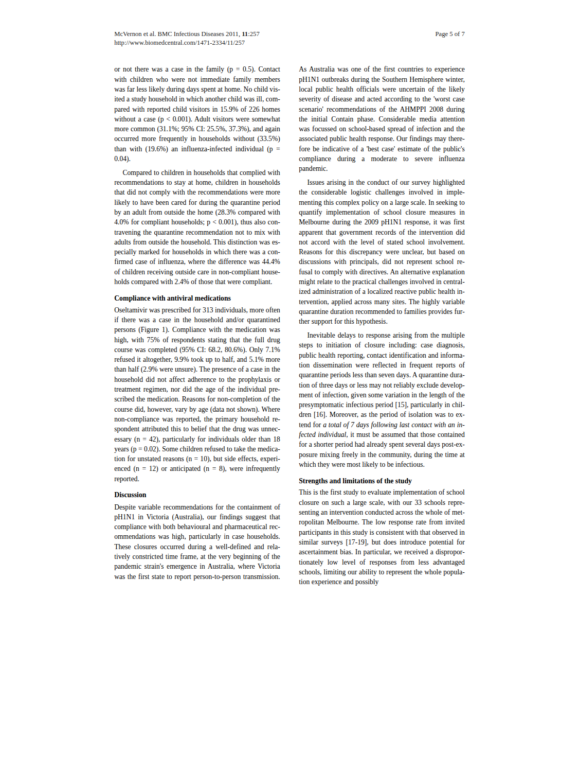McVernon et al. BMC Infectious Diseases 2011, 11:257 http://www.biomedcentral.com/1471-2334/11/257
Page 5 of 7
or not there was a case in the family (p = 0.5). Contact with children who were not immediate family members was far less likely during days spent at home. No child visited a study household in which another child was ill, compared with reported child visitors in 15.9% of 226 homes without a case (p < 0.001). Adult visitors were somewhat more common (31.1%; 95% CI: 25.5%, 37.3%), and again occurred more frequently in households without (33.5%) than with (19.6%) an influenza-infected individual (p = 0.04).
Compared to children in households that complied with recommendations to stay at home, children in households that did not comply with the recommendations were more likely to have been cared for during the quarantine period by an adult from outside the home (28.3% compared with 4.0% for compliant households; p < 0.001), thus also contravening the quarantine recommendation not to mix with adults from outside the household. This distinction was especially marked for households in which there was a confirmed case of influenza, where the difference was 44.4% of children receiving outside care in non-compliant households compared with 2.4% of those that were compliant.
Compliance with antiviral medications
Oseltamivir was prescribed for 313 individuals, more often if there was a case in the household and/or quarantined persons (Figure 1). Compliance with the medication was high, with 75% of respondents stating that the full drug course was completed (95% CI: 68.2, 80.6%). Only 7.1% refused it altogether, 9.9% took up to half, and 5.1% more than half (2.9% were unsure). The presence of a case in the household did not affect adherence to the prophylaxis or treatment regimen, nor did the age of the individual prescribed the medication. Reasons for non-completion of the course did, however, vary by age (data not shown). Where non-compliance was reported, the primary household respondent attributed this to belief that the drug was unnecessary (n = 42), particularly for individuals older than 18 years (p = 0.02). Some children refused to take the medication for unstated reasons (n = 10), but side effects, experienced (n = 12) or anticipated (n = 8), were infrequently reported.
Discussion
Despite variable recommendations for the containment of pH1N1 in Victoria (Australia), our findings suggest that compliance with both behavioural and pharmaceutical recommendations was high, particularly in case households. These closures occurred during a well-defined and relatively constricted time frame, at the very beginning of the pandemic strain's emergence in Australia, where Victoria was the first state to report person-to-person transmission. As Australia was one of the first countries to experience pH1N1 outbreaks during the Southern Hemisphere winter, local public health officials were uncertain of the likely severity of disease and acted according to the 'worst case scenario' recommendations of the AHMPPI 2008 during the initial Contain phase. Considerable media attention was focussed on school-based spread of infection and the associated public health response. Our findings may therefore be indicative of a 'best case' estimate of the public's compliance during a moderate to severe influenza pandemic.
Issues arising in the conduct of our survey highlighted the considerable logistic challenges involved in implementing this complex policy on a large scale. In seeking to quantify implementation of school closure measures in Melbourne during the 2009 pH1N1 response, it was first apparent that government records of the intervention did not accord with the level of stated school involvement. Reasons for this discrepancy were unclear, but based on discussions with principals, did not represent school refusal to comply with directives. An alternative explanation might relate to the practical challenges involved in centralized administration of a localized reactive public health intervention, applied across many sites. The highly variable quarantine duration recommended to families provides further support for this hypothesis.
Inevitable delays to response arising from the multiple steps to initiation of closure including: case diagnosis, public health reporting, contact identification and information dissemination were reflected in frequent reports of quarantine periods less than seven days. A quarantine duration of three days or less may not reliably exclude development of infection, given some variation in the length of the presymptomatic infectious period [15], particularly in children [16]. Moreover, as the period of isolation was to extend for a total of 7 days following last contact with an infected individual, it must be assumed that those contained for a shorter period had already spent several days post-exposure mixing freely in the community, during the time at which they were most likely to be infectious.
Strengths and limitations of the study
This is the first study to evaluate implementation of school closure on such a large scale, with our 33 schools representing an intervention conducted across the whole of metropolitan Melbourne. The low response rate from invited participants in this study is consistent with that observed in similar surveys [17-19], but does introduce potential for ascertainment bias. In particular, we received a disproportionately low level of responses from less advantaged schools, limiting our ability to represent the whole population experience and possibly